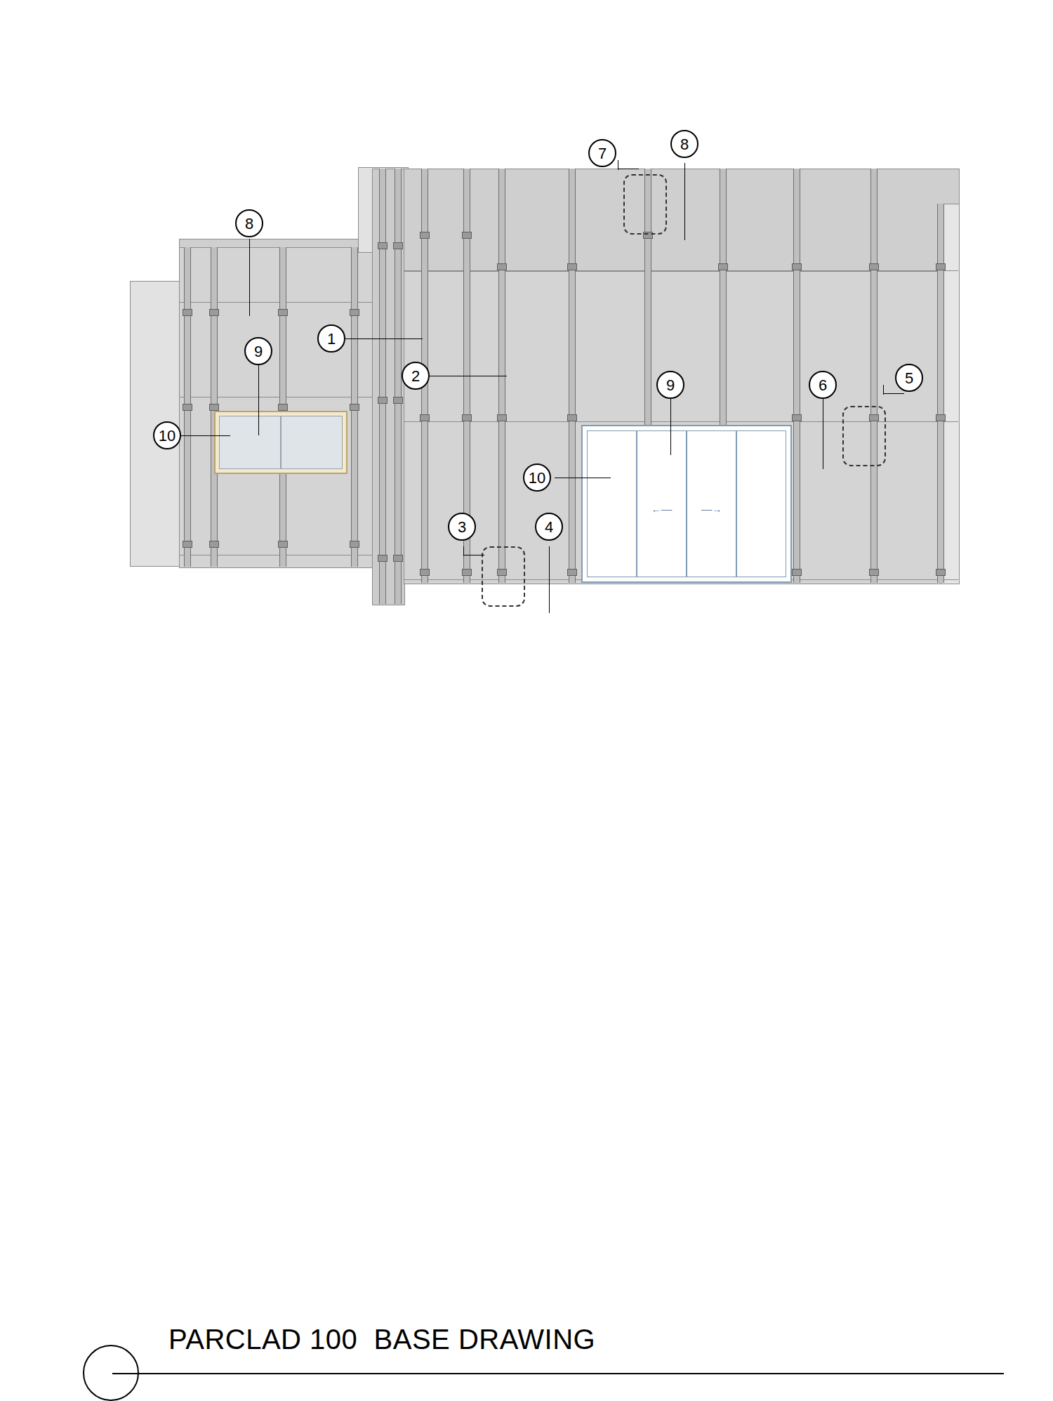←––
––→
7
8
8
1
2
9
10
9
10
6
5
3
4
PARCLAD 100 BASE DRAWING